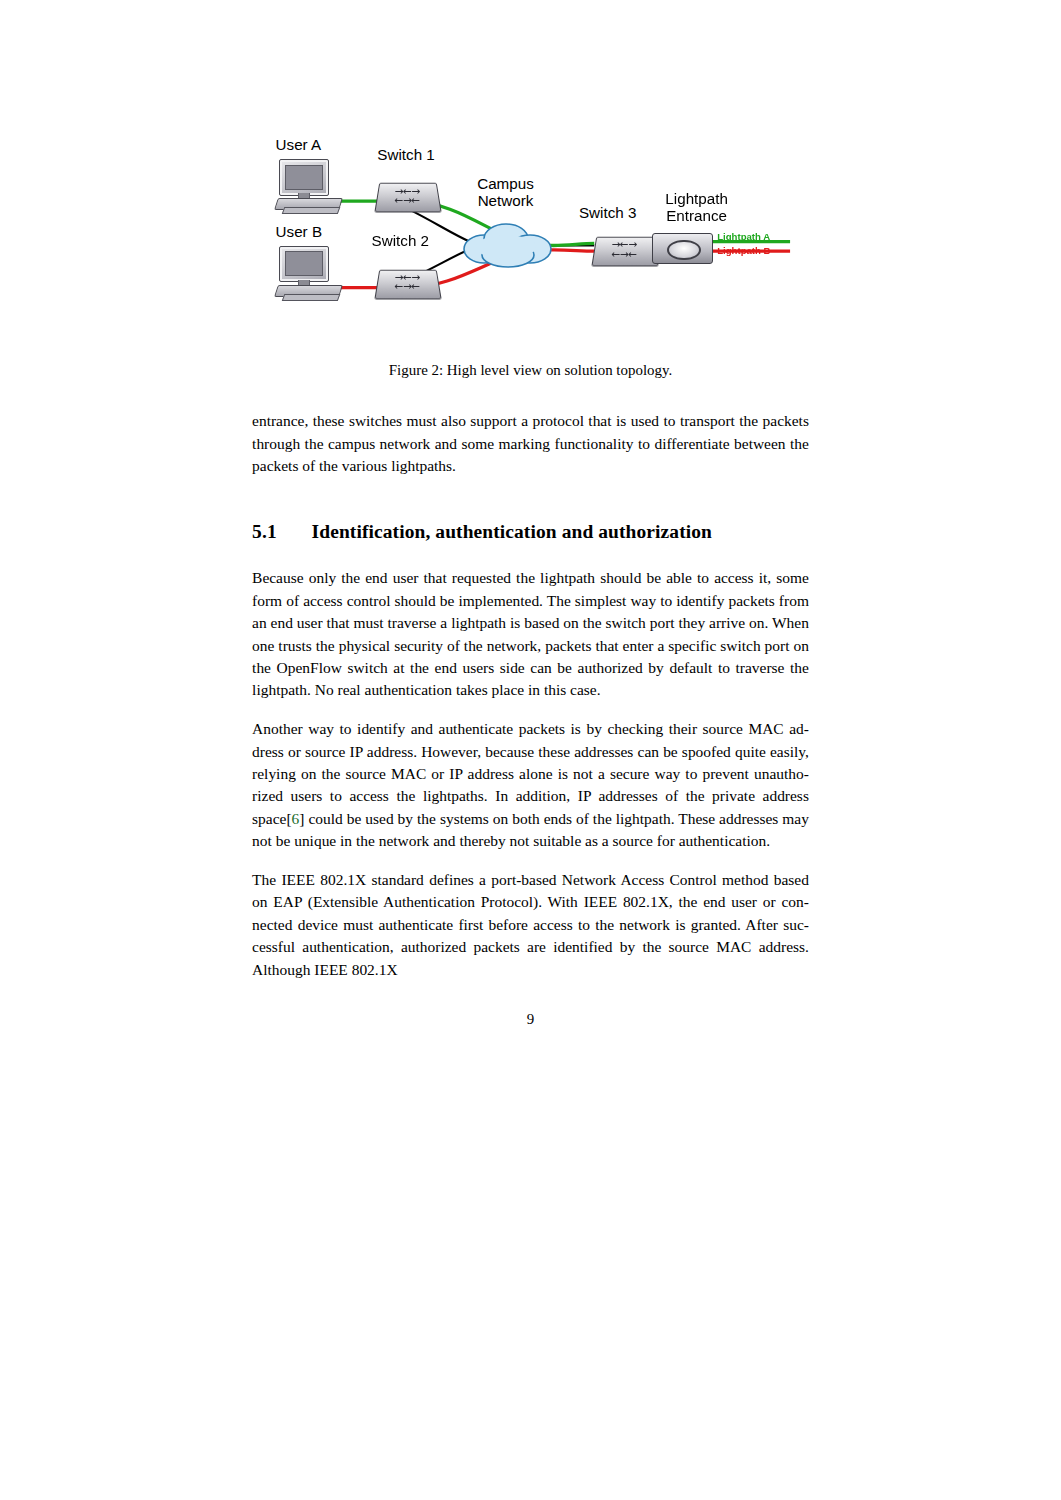User A
User B
Switch 1
→←→ ←→←
Switch 2
→←→ ←→←
Campus
Network
Switch 3
→←→ ←→←
Lightpath
Entrance
Lightpath A
Lightpath B
Figure 2: High level view on solution topology.
entrance, these switches must also support a protocol that is used to transport the packets through the campus network and some marking functionality to differentiate between the packets of the various lightpaths.
5.1 Identification, authentication and authorization
Because only the end user that requested the lightpath should be able to access it, some form of access control should be implemented. The simplest way to identify packets from an end user that must traverse a lightpath is based on the switch port they arrive on. When one trusts the physical security of the network, packets that enter a specific switch port on the OpenFlow switch at the end users side can be authorized by default to traverse the lightpath. No real authentication takes place in this case.
Another way to identify and authenticate packets is by checking their source MAC address or source IP address. However, because these addresses can be spoofed quite easily, relying on the source MAC or IP address alone is not a secure way to prevent unauthorized users to access the lightpaths. In addition, IP addresses of the private address space[6] could be used by the systems on both ends of the lightpath. These addresses may not be unique in the network and thereby not suitable as a source for authentication.
The IEEE 802.1X standard defines a port-based Network Access Control method based on EAP (Extensible Authentication Protocol). With IEEE 802.1X, the end user or connected device must authenticate first before access to the network is granted. After successful authentication, authorized packets are identified by the source MAC address. Although IEEE 802.1X
9